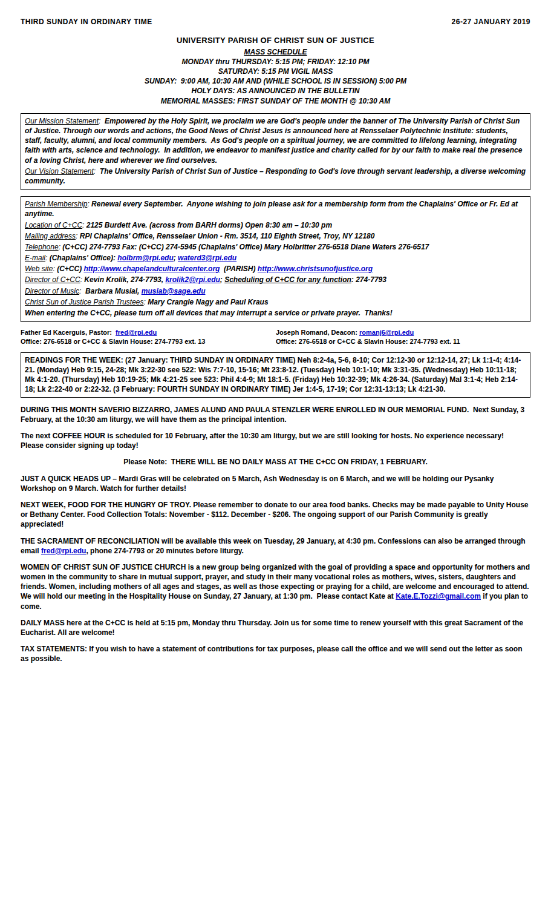THIRD SUNDAY IN ORDINARY TIME 26-27 JANUARY 2019
UNIVERSITY PARISH OF CHRIST SUN OF JUSTICE
MASS SCHEDULE
MONDAY thru THURSDAY: 5:15 PM; FRIDAY: 12:10 PM
SATURDAY: 5:15 PM VIGIL MASS
SUNDAY: 9:00 AM, 10:30 AM AND (WHILE SCHOOL IS IN SESSION) 5:00 PM
HOLY DAYS: AS ANNOUNCED IN THE BULLETIN
MEMORIAL MASSES: FIRST SUNDAY OF THE MONTH @ 10:30 AM
Our Mission Statement: Empowered by the Holy Spirit, we proclaim we are God's people under the banner of The University Parish of Christ Sun of Justice. Through our words and actions, the Good News of Christ Jesus is announced here at Rensselaer Polytechnic Institute: students, staff, faculty, alumni, and local community members. As God's people on a spiritual journey, we are committed to lifelong learning, integrating faith with arts, science and technology. In addition, we endeavor to manifest justice and charity called for by our faith to make real the presence of a loving Christ, here and wherever we find ourselves.
Our Vision Statement: The University Parish of Christ Sun of Justice – Responding to God's love through servant leadership, a diverse welcoming community.
Parish Membership: Renewal every September. Anyone wishing to join please ask for a membership form from the Chaplains' Office or Fr. Ed at anytime.
Location of C+CC: 2125 Burdett Ave. (across from BARH dorms) Open 8:30 am – 10:30 pm
Mailing address: RPI Chaplains' Office, Rensselaer Union - Rm. 3514, 110 Eighth Street, Troy, NY 12180
Telephone: (C+CC) 274-7793 Fax: (C+CC) 274-5945 (Chaplains' Office) Mary Holbritter 276-6518 Diane Waters 276-6517
E-mail: (Chaplains' Office): holbrm@rpi.edu; waterd3@rpi.edu
Web site: (C+CC) http://www.chapelandculturalcenter.org (PARISH) http://www.christsunofjustice.org
Director of C+CC: Kevin Krolik, 274-7793, krolik2@rpi.edu; Scheduling of C+CC for any function: 274-7793
Director of Music: Barbara Musial, musiab@sage.edu
Christ Sun of Justice Parish Trustees: Mary Crangle Nagy and Paul Kraus
When entering the C+CC, please turn off all devices that may interrupt a service or private prayer. Thanks!
| Father Ed Kacerguis, Pastor: fred@rpi.edu | Joseph Romand, Deacon: romanj6@rpi.edu |
| Office: 276-6518 or C+CC & Slavin House: 274-7793 ext. 13 | Office: 276-6518 or C+CC & Slavin House: 274-7793 ext. 11 |
READINGS FOR THE WEEK: (27 January: THIRD SUNDAY IN ORDINARY TIME) Neh 8:2-4a, 5-6, 8-10; Cor 12:12-30 or 12:12-14, 27; Lk 1:1-4; 4:14-21. (Monday) Heb 9:15, 24-28; Mk 3:22-30 see 522: Wis 7:7-10, 15-16; Mt 23:8-12. (Tuesday) Heb 10:1-10; Mk 3:31-35. (Wednesday) Heb 10:11-18; Mk 4:1-20. (Thursday) Heb 10:19-25; Mk 4:21-25 see 523: Phil 4:4-9; Mt 18:1-5. (Friday) Heb 10:32-39; Mk 4:26-34. (Saturday) Mal 3:1-4; Heb 2:14-18; Lk 2:22-40 or 2:22-32. (3 February: FOURTH SUNDAY IN ORDINARY TIME) Jer 1:4-5, 17-19; Cor 12:31-13:13; Lk 4:21-30.
DURING THIS MONTH SAVERIO BIZZARRO, JAMES ALUND AND PAULA STENZLER WERE ENROLLED IN OUR MEMORIAL FUND. Next Sunday, 3 February, at the 10:30 am liturgy, we will have them as the principal intention.
The next COFFEE HOUR is scheduled for 10 February, after the 10:30 am liturgy, but we are still looking for hosts. No experience necessary! Please consider signing up today!
Please Note: THERE WILL BE NO DAILY MASS AT THE C+CC ON FRIDAY, 1 FEBRUARY.
JUST A QUICK HEADS UP – Mardi Gras will be celebrated on 5 March, Ash Wednesday is on 6 March, and we will be holding our Pysanky Workshop on 9 March. Watch for further details!
NEXT WEEK, FOOD FOR THE HUNGRY OF TROY. Please remember to donate to our area food banks. Checks may be made payable to Unity House or Bethany Center. Food Collection Totals: November - $112. December - $206. The ongoing support of our Parish Community is greatly appreciated!
THE SACRAMENT OF RECONCILIATION will be available this week on Tuesday, 29 January, at 4:30 pm. Confessions can also be arranged through email fred@rpi.edu, phone 274-7793 or 20 minutes before liturgy.
WOMEN OF CHRIST SUN OF JUSTICE CHURCH is a new group being organized with the goal of providing a space and opportunity for mothers and women in the community to share in mutual support, prayer, and study in their many vocational roles as mothers, wives, sisters, daughters and friends. Women, including mothers of all ages and stages, as well as those expecting or praying for a child, are welcome and encouraged to attend. We will hold our meeting in the Hospitality House on Sunday, 27 January, at 1:30 pm. Please contact Kate at Kate.E.Tozzi@gmail.com if you plan to come.
DAILY MASS here at the C+CC is held at 5:15 pm, Monday thru Thursday. Join us for some time to renew yourself with this great Sacrament of the Eucharist. All are welcome!
TAX STATEMENTS: If you wish to have a statement of contributions for tax purposes, please call the office and we will send out the letter as soon as possible.